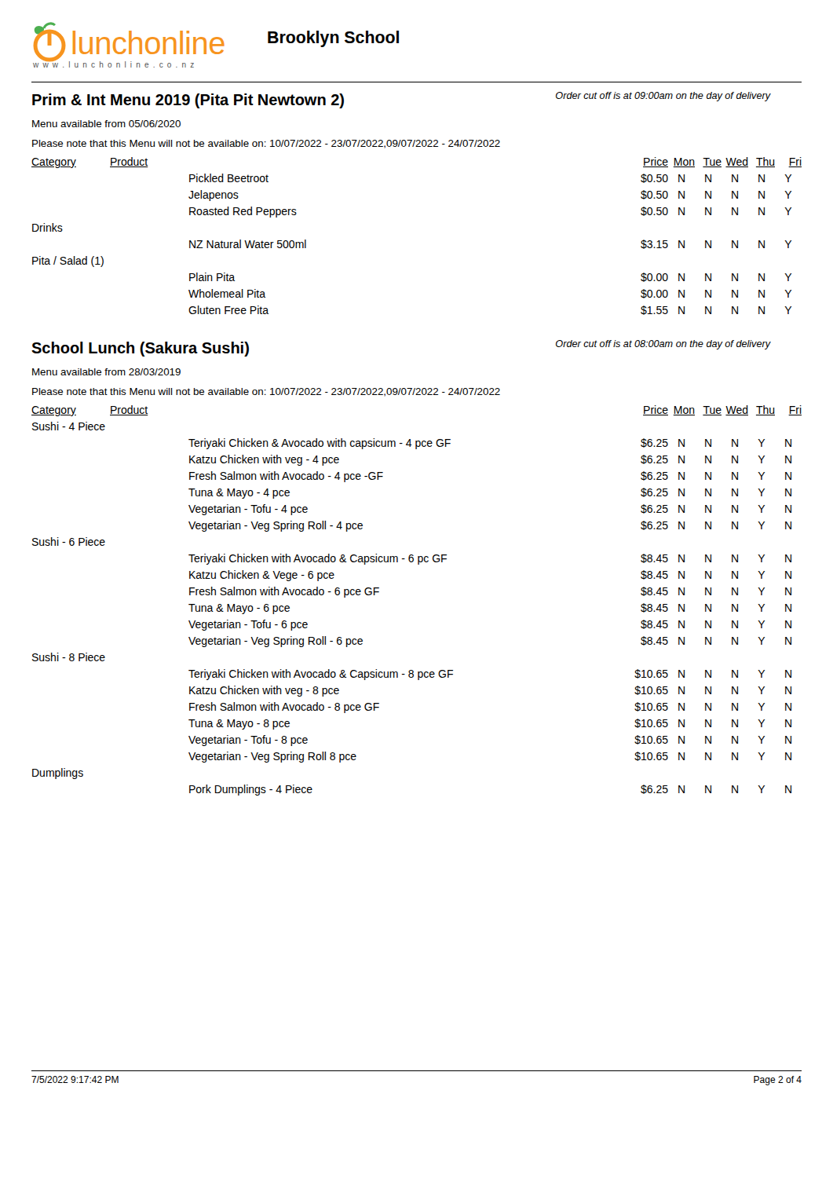lunchonline
w w w . l u n c h o n l i n e . c o . n z
Brooklyn School
Order cut off is at 09:00am on the day of delivery
Prim & Int Menu 2019 (Pita Pit Newtown 2)
Menu available from 05/06/2020
Please note that this Menu will not be available on: 10/07/2022 - 23/07/2022,09/07/2022 - 24/07/2022
| Category | Product | Price | Mon | Tue | Wed | Thu | Fri |
| --- | --- | --- | --- | --- | --- | --- | --- |
| | Pickled Beetroot | $0.50 | N | N | N | N | Y |
| | Jelapenos | $0.50 | N | N | N | N | Y |
| | Roasted Red Peppers | $0.50 | N | N | N | N | Y |
| Drinks | | | | | | | |
| | NZ Natural Water 500ml | $3.15 | N | N | N | N | Y |
| Pita / Salad (1) | | | | | | | |
| | Plain Pita | $0.00 | N | N | N | N | Y |
| | Wholemeal Pita | $0.00 | N | N | N | N | Y |
| | Gluten Free Pita | $1.55 | N | N | N | N | Y |
Order cut off is at 08:00am on the day of delivery
School Lunch (Sakura Sushi)
Menu available from 28/03/2019
Please note that this Menu will not be available on: 10/07/2022 - 23/07/2022,09/07/2022 - 24/07/2022
| Category | Product | Price | Mon | Tue | Wed | Thu | Fri |
| --- | --- | --- | --- | --- | --- | --- | --- |
| Sushi - 4 Piece | | | | | | | |
| | Teriyaki Chicken & Avocado with capsicum - 4 pce GF | $6.25 | N | N | N | Y | N |
| | Katzu Chicken with veg - 4 pce | $6.25 | N | N | N | Y | N |
| | Fresh Salmon with Avocado - 4 pce -GF | $6.25 | N | N | N | Y | N |
| | Tuna & Mayo - 4 pce | $6.25 | N | N | N | Y | N |
| | Vegetarian - Tofu - 4 pce | $6.25 | N | N | N | Y | N |
| | Vegetarian - Veg Spring Roll - 4 pce | $6.25 | N | N | N | Y | N |
| Sushi - 6 Piece | | | | | | | |
| | Teriyaki Chicken with Avocado & Capsicum - 6 pc GF | $8.45 | N | N | N | Y | N |
| | Katzu Chicken & Vege - 6 pce | $8.45 | N | N | N | Y | N |
| | Fresh Salmon with Avocado - 6 pce GF | $8.45 | N | N | N | Y | N |
| | Tuna & Mayo - 6 pce | $8.45 | N | N | N | Y | N |
| | Vegetarian - Tofu - 6 pce | $8.45 | N | N | N | Y | N |
| | Vegetarian - Veg Spring Roll - 6 pce | $8.45 | N | N | N | Y | N |
| Sushi - 8 Piece | | | | | | | |
| | Teriyaki Chicken with Avocado & Capsicum - 8 pce GF | $10.65 | N | N | N | Y | N |
| | Katzu Chicken with veg - 8 pce | $10.65 | N | N | N | Y | N |
| | Fresh Salmon with Avocado - 8 pce GF | $10.65 | N | N | N | Y | N |
| | Tuna & Mayo - 8 pce | $10.65 | N | N | N | Y | N |
| | Vegetarian - Tofu - 8 pce | $10.65 | N | N | N | Y | N |
| | Vegetarian - Veg Spring Roll 8 pce | $10.65 | N | N | N | Y | N |
| Dumplings | | | | | | | |
| | Pork Dumplings - 4 Piece | $6.25 | N | N | N | Y | N |
7/5/2022 9:17:42 PM Page 2 of 4